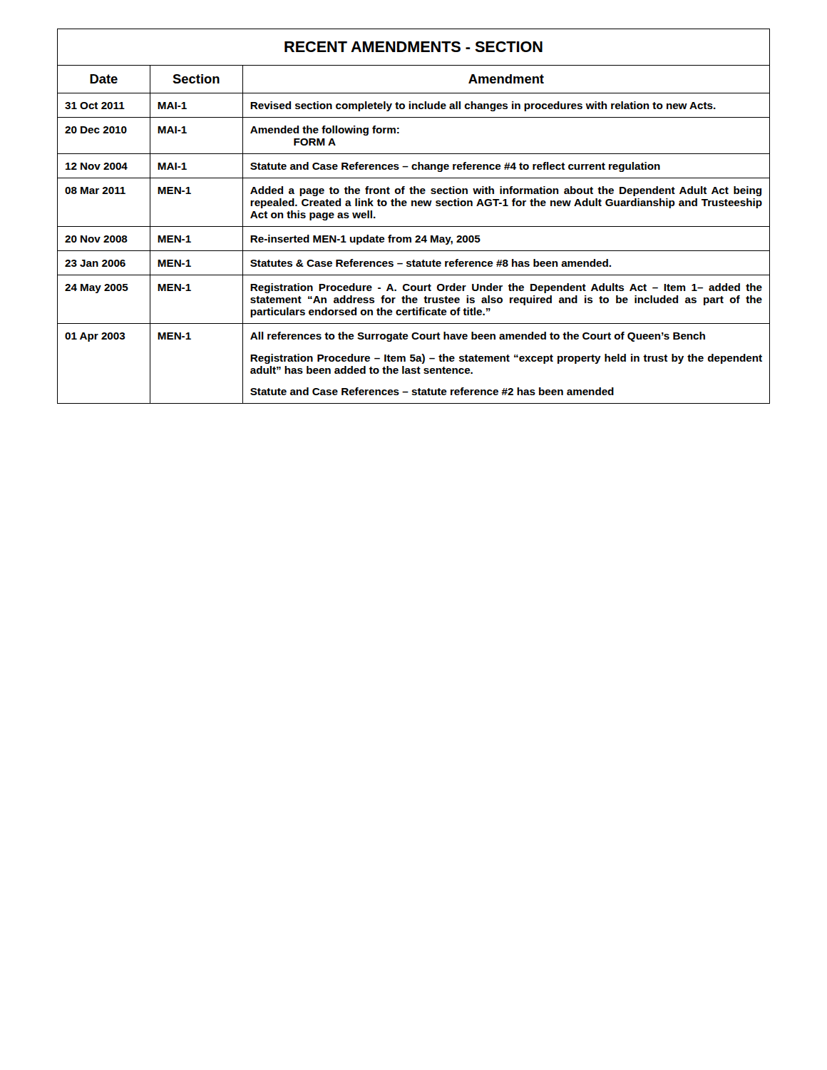RECENT AMENDMENTS - SECTION
| Date | Section | Amendment |
| --- | --- | --- |
| 31 Oct 2011 | MAI-1 | Revised section completely to include all changes in procedures with relation to new Acts. |
| 20 Dec 2010 | MAI-1 | Amended the following form: FORM A |
| 12 Nov 2004 | MAI-1 | Statute and Case References – change reference #4 to reflect current regulation |
| 08 Mar 2011 | MEN-1 | Added a page to the front of the section with information about the Dependent Adult Act being repealed. Created a link to the new section AGT-1 for the new Adult Guardianship and Trusteeship Act on this page as well. |
| 20 Nov 2008 | MEN-1 | Re-inserted MEN-1 update from 24 May, 2005 |
| 23 Jan 2006 | MEN-1 | Statutes & Case References – statute reference #8 has been amended. |
| 24 May 2005 | MEN-1 | Registration Procedure - A. Court Order Under the Dependent Adults Act – Item 1– added the statement “An address for the trustee is also required and is to be included as part of the particulars endorsed on the certificate of title.” |
| 01 Apr 2003 | MEN-1 | All references to the Surrogate Court have been amended to the Court of Queen’s Bench Registration Procedure – Item 5a) – the statement “except property held in trust by the dependent adult” has been added to the last sentence. Statute and Case References – statute reference #2 has been amended |